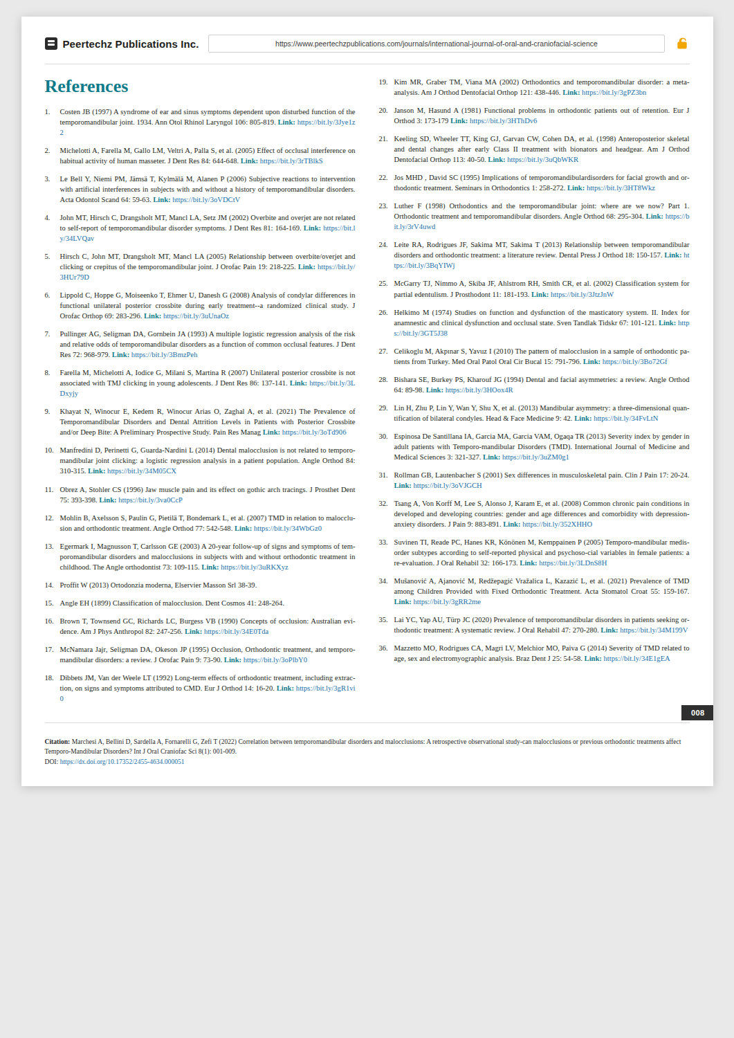Peertechz Publications Inc.
https://www.peertechzpublications.com/journals/international-journal-of-oral-and-craniofacial-science
References
Costen JB (1997) A syndrome of ear and sinus symptoms dependent upon disturbed function of the temporomandibular joint. 1934. Ann Otol Rhinol Laryngol 106: 805-819. Link: https://bit.ly/3Jye1z2
Michelotti A, Farella M, Gallo LM, Veltri A, Palla S, et al. (2005) Effect of occlusal interference on habitual activity of human masseter. J Dent Res 84: 644-648. Link: https://bit.ly/3rTBlkS
Le Bell Y, Niemi PM, Jämsä T, Kylmälä M, Alanen P (2006) Subjective reactions to intervention with artificial interferences in subjects with and without a history of temporomandibular disorders. Acta Odontol Scand 64: 59-63. Link: https://bit.ly/3oVDCtV
John MT, Hirsch C, Drangsholt MT, Mancl LA, Setz JM (2002) Overbite and overjet are not related to self-report of temporomandibular disorder symptoms. J Dent Res 81: 164-169. Link: https://bit.ly/34LVQav
Hirsch C, John MT, Drangsholt MT, Mancl LA (2005) Relationship between overbite/overjet and clicking or crepitus of the temporomandibular joint. J Orofac Pain 19: 218-225. Link: https://bit.ly/3HUr79D
Lippold C, Hoppe G, Moiseenko T, Ehmer U, Danesh G (2008) Analysis of condylar differences in functional unilateral posterior crossbite during early treatment--a randomized clinical study. J Orofac Orthop 69: 283-296. Link: https://bit.ly/3uUnaOz
Pullinger AG, Seligman DA, Gornbein JA (1993) A multiple logistic regression analysis of the risk and relative odds of temporomandibular disorders as a function of common occlusal features. J Dent Res 72: 968-979. Link: https://bit.ly/3BmzPeh
Farella M, Michelotti A, Iodice G, Milani S, Martina R (2007) Unilateral posterior crossbite is not associated with TMJ clicking in young adolescents. J Dent Res 86: 137-141. Link: https://bit.ly/3LDxyjy
Khayat N, Winocur E, Kedem R, Winocur Arias O, Zaghal A, et al. (2021) The Prevalence of Temporomandibular Disorders and Dental Attrition Levels in Patients with Posterior Crossbite and/or Deep Bite: A Preliminary Prospective Study. Pain Res Manag Link: https://bit.ly/3oTd906
Manfredini D, Perinetti G, Guarda-Nardini L (2014) Dental malocclusion is not related to temporomandibular joint clicking: a logistic regression analysis in a patient population. Angle Orthod 84: 310-315. Link: https://bit.ly/34M05CX
Obrez A, Stohler CS (1996) Jaw muscle pain and its effect on gothic arch tracings. J Prosthet Dent 75: 393-398. Link: https://bit.ly/3va0CcP
Mohlin B, Axelsson S, Paulin G, Pietilä T, Bondemark L, et al. (2007) TMD in relation to malocclusion and orthodontic treatment. Angle Orthod 77: 542-548. Link: https://bit.ly/34WbGz0
Egermark I, Magnusson T, Carlsson GE (2003) A 20-year follow-up of signs and symptoms of temporomandibular disorders and malocclusions in subjects with and without orthodontic treatment in childhood. The Angle orthodontist 73: 109-115. Link: https://bit.ly/3uRKXyz
Proffit W (2013) Ortodonzia moderna, Elservier Masson Srl 38-39.
Angle EH (1899) Classification of malocclusion. Dent Cosmos 41: 248-264.
Brown T, Townsend GC, Richards LC, Burgess VB (1990) Concepts of occlusion: Australian evidence. Am J Phys Anthropol 82: 247-256. Link: https://bit.ly/34E0Tda
McNamara Jajr, Seligman DA, Okeson JP (1995) Occlusion, Orthodontic treatment, and temporomandibular disorders: a review. J Orofac Pain 9: 73-90. Link: https://bit.ly/3oPlbY0
Dibbets JM, Van der Weele LT (1992) Long-term effects of orthodontic treatment, including extraction, on signs and symptoms attributed to CMD. Eur J Orthod 14: 16-20. Link: https://bit.ly/3gR1vi0
Kim MR, Graber TM, Viana MA (2002) Orthodontics and temporomandibular disorder: a meta-analysis. Am J Orthod Dentofacial Orthop 121: 438-446. Link: https://bit.ly/3gPZ3bn
Janson M, Hasund A (1981) Functional problems in orthodontic patients out of retention. Eur J Orthod 3: 173-179 Link: https://bit.ly/3HThDv6
Keeling SD, Wheeler TT, King GJ, Garvan CW, Cohen DA, et al. (1998) Anteroposterior skeletal and dental changes after early Class II treatment with bionators and headgear. Am J Orthod Dentofacial Orthop 113: 40-50. Link: https://bit.ly/3uQbWKR
Jos MHD , David SC (1995) Implications of temporomandibulardisorders for facial growth and orthodontic treatment. Seminars in Orthodontics 1: 258-272. Link: https://bit.ly/3HT8Wkz
Luther F (1998) Orthodontics and the temporomandibular joint: where are we now? Part 1. Orthodontic treatment and temporomandibular disorders. Angle Orthod 68: 295-304. Link: https://bit.ly/3rV4uwd
Leite RA, Rodrigues JF, Sakima MT, Sakima T (2013) Relationship between temporomandibular disorders and orthodontic treatment: a literature review. Dental Press J Orthod 18: 150-157. Link: https://bit.ly/3BqYIWj
McGarry TJ, Nimmo A, Skiba JF, Ahlstrom RH, Smith CR, et al. (2002) Classification system for partial edentulism. J Prosthodont 11: 181-193. Link: https://bit.ly/3JtzJnW
Helkimo M (1974) Studies on function and dysfunction of the masticatory system. II. Index for anamnestic and clinical dysfunction and occlusal state. Sven Tandlak Tidskr 67: 101-121. Link: https://bit.ly/3GT5J38
Celikoglu M, Akpınar S, Yavuz I (2010) The pattern of malocclusion in a sample of orthodontic patients from Turkey. Med Oral Patol Oral Cir Bucal 15: 791-796. Link: https://bit.ly/3Bo72Gf
Bishara SE, Burkey PS, Kharouf JG (1994) Dental and facial asymmetries: a review. Angle Orthod 64: 89-98. Link: https://bit.ly/3HOox4R
Lin H, Zhu P, Lin Y, Wan Y, Shu X, et al. (2013) Mandibular asymmetry: a three-dimensional quantification of bilateral condyles. Head & Face Medicine 9: 42. Link: https://bit.ly/34FvLtN
Espinosa De Santillana IA, Garcia MA, Garcia VAM, Ogaqa TR (2013) Severity index by gender in adult patients with Temporo-mandibular Disorders (TMD). International Journal of Medicine and Medical Sciences 3: 321-327. Link: https://bit.ly/3uZM0g1
Rollman GB, Lautenbacher S (2001) Sex differences in musculoskeletal pain. Clin J Pain 17: 20-24. Link: https://bit.ly/3oVJGCH
Tsang A, Von Korff M, Lee S, Alonso J, Karam E, et al. (2008) Common chronic pain conditions in developed and developing countries: gender and age differences and comorbidity with depression-anxiety disorders. J Pain 9: 883-891. Link: https://bit.ly/352XHHO
Suvinen TI, Reade PC, Hanes KR, Könönen M, Kemppainen P (2005) Temporo-mandibular medisorder subtypes according to self-reported physical and psychoso-cial variables in female patients: a re-evaluation. J Oral Rehabil 32: 166-173. Link: https://bit.ly/3LDnS8H
Mušanović A, Ajanović M, Redžepagić Vražalica L, Kazazić L, et al. (2021) Prevalence of TMD among Children Provided with Fixed Orthodontic Treatment. Acta Stomatol Croat 55: 159-167. Link: https://bit.ly/3gRR2me
Lai YC, Yap AU, Türp JC (2020) Prevalence of temporomandibular disorders in patients seeking orthodontic treatment: A systematic review. J Oral Rehabil 47: 270-280. Link: https://bit.ly/34M199V
Mazzetto MO, Rodrigues CA, Magri LV, Melchior MO, Paiva G (2014) Severity of TMD related to age, sex and electromyographic analysis. Braz Dent J 25: 54-58. Link: https://bit.ly/34E1gEA
008
Citation: Marchesi A, Bellini D, Sardella A, Fornarelli G, Zefi T (2022) Correlation between temporomandibular disorders and malocclusions: A retrospective observational study-can malocclusions or previous orthodontic treatments affect Temporo-Mandibular Disorders? Int J Oral Craniofac Sci 8(1): 001-009. DOI: https://dx.doi.org/10.17352/2455-4634.000051